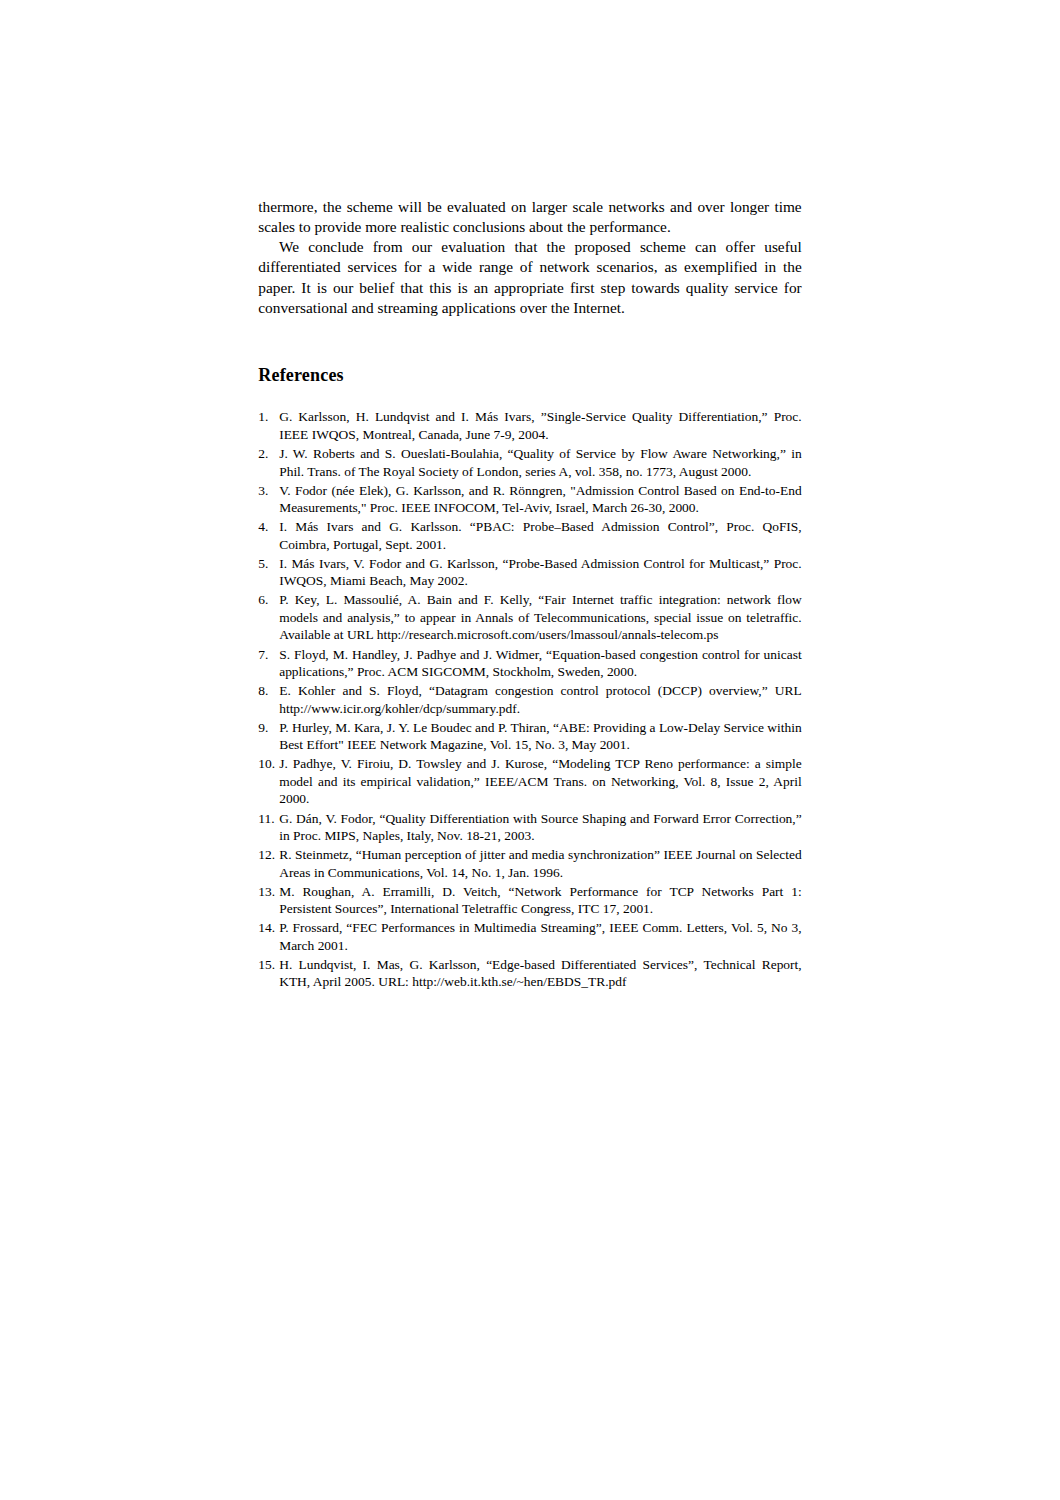thermore, the scheme will be evaluated on larger scale networks and over longer time scales to provide more realistic conclusions about the performance.
We conclude from our evaluation that the proposed scheme can offer useful differentiated services for a wide range of network scenarios, as exemplified in the paper. It is our belief that this is an appropriate first step towards quality service for conversational and streaming applications over the Internet.
References
1. G. Karlsson, H. Lundqvist and I. Más Ivars, ”Single-Service Quality Differentiation,” Proc. IEEE IWQOS, Montreal, Canada, June 7-9, 2004.
2. J. W. Roberts and S. Oueslati-Boulahia, “Quality of Service by Flow Aware Networking,” in Phil. Trans. of The Royal Society of London, series A, vol. 358, no. 1773, August 2000.
3. V. Fodor (née Elek), G. Karlsson, and R. Rönngren, "Admission Control Based on End-to-End Measurements," Proc. IEEE INFOCOM, Tel-Aviv, Israel, March 26-30, 2000.
4. I. Más Ivars and G. Karlsson. “PBAC: Probe–Based Admission Control”, Proc. QoFIS, Coimbra, Portugal, Sept. 2001.
5. I. Más Ivars, V. Fodor and G. Karlsson, “Probe-Based Admission Control for Multicast,” Proc. IWQOS, Miami Beach, May 2002.
6. P. Key, L. Massoulié, A. Bain and F. Kelly, “Fair Internet traffic integration: network flow models and analysis,” to appear in Annals of Telecommunications, special issue on teletraffic. Available at URL http://research.microsoft.com/users/lmassoul/annals-telecom.ps
7. S. Floyd, M. Handley, J. Padhye and J. Widmer, “Equation-based congestion control for unicast applications,” Proc. ACM SIGCOMM, Stockholm, Sweden, 2000.
8. E. Kohler and S. Floyd, “Datagram congestion control protocol (DCCP) overview,” URL http://www.icir.org/kohler/dcp/summary.pdf.
9. P. Hurley, M. Kara, J. Y. Le Boudec and P. Thiran, “ABE: Providing a Low-Delay Service within Best Effort" IEEE Network Magazine, Vol. 15, No. 3, May 2001.
10. J. Padhye, V. Firoiu, D. Towsley and J. Kurose, “Modeling TCP Reno performance: a simple model and its empirical validation,” IEEE/ACM Trans. on Networking, Vol. 8, Issue 2, April 2000.
11. G. Dán, V. Fodor, “Quality Differentiation with Source Shaping and Forward Error Correction,” in Proc. MIPS, Naples, Italy, Nov. 18-21, 2003.
12. R. Steinmetz, “Human perception of jitter and media synchronization” IEEE Journal on Selected Areas in Communications, Vol. 14, No. 1, Jan. 1996.
13. M. Roughan, A. Erramilli, D. Veitch, “Network Performance for TCP Networks Part 1: Persistent Sources”, International Teletraffic Congress, ITC 17, 2001.
14. P. Frossard, “FEC Performances in Multimedia Streaming”, IEEE Comm. Letters, Vol. 5, No 3, March 2001.
15. H. Lundqvist, I. Mas, G. Karlsson, “Edge-based Differentiated Services”, Technical Report, KTH, April 2005. URL: http://web.it.kth.se/~hen/EBDS_TR.pdf